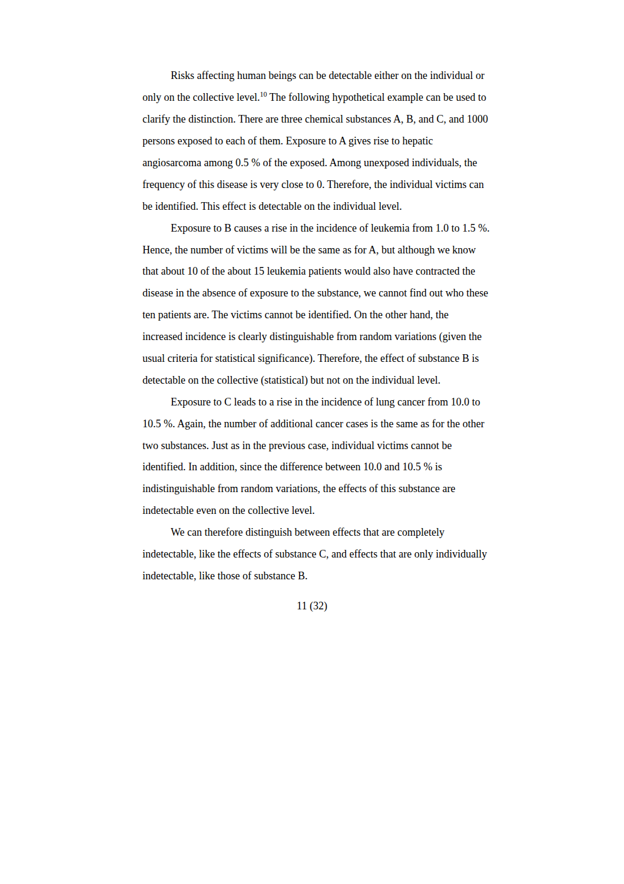Risks affecting human beings can be detectable either on the individual or only on the collective level.10 The following hypothetical example can be used to clarify the distinction. There are three chemical substances A, B, and C, and 1000 persons exposed to each of them. Exposure to A gives rise to hepatic angiosarcoma among 0.5 % of the exposed. Among unexposed individuals, the frequency of this disease is very close to 0. Therefore, the individual victims can be identified. This effect is detectable on the individual level.
Exposure to B causes a rise in the incidence of leukemia from 1.0 to 1.5 %. Hence, the number of victims will be the same as for A, but although we know that about 10 of the about 15 leukemia patients would also have contracted the disease in the absence of exposure to the substance, we cannot find out who these ten patients are. The victims cannot be identified. On the other hand, the increased incidence is clearly distinguishable from random variations (given the usual criteria for statistical significance). Therefore, the effect of substance B is detectable on the collective (statistical) but not on the individual level.
Exposure to C leads to a rise in the incidence of lung cancer from 10.0 to 10.5 %. Again, the number of additional cancer cases is the same as for the other two substances. Just as in the previous case, individual victims cannot be identified. In addition, since the difference between 10.0 and 10.5 % is indistinguishable from random variations, the effects of this substance are indetectable even on the collective level.
We can therefore distinguish between effects that are completely indetectable, like the effects of substance C, and effects that are only individually indetectable, like those of substance B.
11 (32)